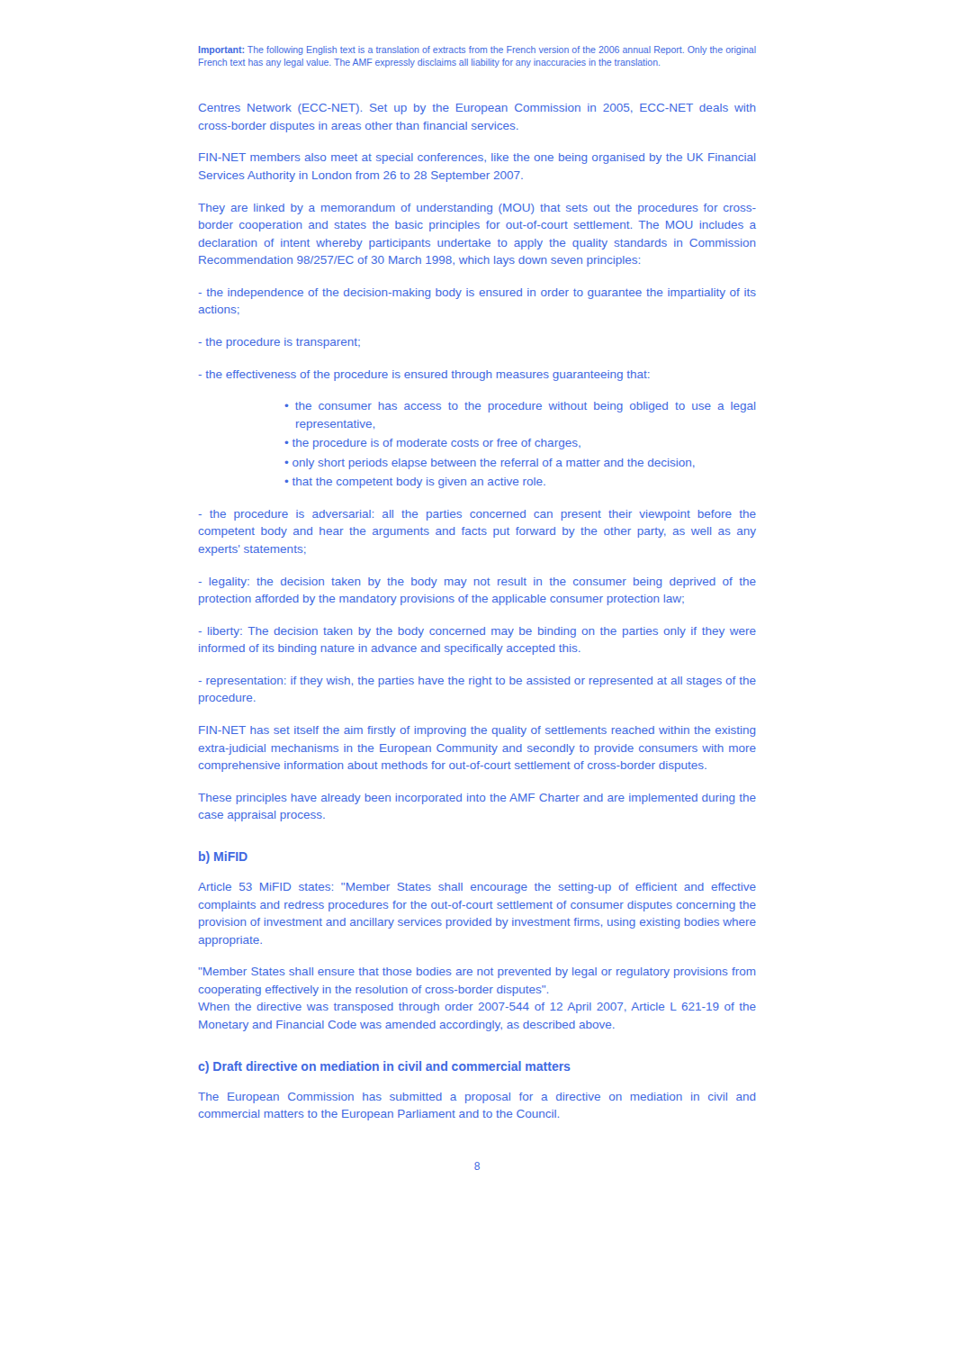Important: The following English text is a translation of extracts from the French version of the 2006 annual Report. Only the original French text has any legal value. The AMF expressly disclaims all liability for any inaccuracies in the translation.
Centres Network (ECC-NET). Set up by the European Commission in 2005, ECC-NET deals with cross-border disputes in areas other than financial services.
FIN-NET members also meet at special conferences, like the one being organised by the UK Financial Services Authority in London from 26 to 28 September 2007.
They are linked by a memorandum of understanding (MOU) that sets out the procedures for cross-border cooperation and states the basic principles for out-of-court settlement. The MOU includes a declaration of intent whereby participants undertake to apply the quality standards in Commission Recommendation 98/257/EC of 30 March 1998, which lays down seven principles:
- the independence of the decision-making body is ensured in order to guarantee the impartiality of its actions;
- the procedure is transparent;
- the effectiveness of the procedure is ensured through measures guaranteeing that:
• the consumer has access to the procedure without being obliged to use a legal representative,
• the procedure is of moderate costs or free of charges,
• only short periods elapse between the referral of a matter and the decision,
• that the competent body is given an active role.
- the procedure is adversarial: all the parties concerned can present their viewpoint before the competent body and hear the arguments and facts put forward by the other party, as well as any experts' statements;
- legality: the decision taken by the body may not result in the consumer being deprived of the protection afforded by the mandatory provisions of the applicable consumer protection law;
- liberty: The decision taken by the body concerned may be binding on the parties only if they were informed of its binding nature in advance and specifically accepted this.
- representation: if they wish, the parties have the right to be assisted or represented at all stages of the procedure.
FIN-NET has set itself the aim firstly of improving the quality of settlements reached within the existing extra-judicial mechanisms in the European Community and secondly to provide consumers with more comprehensive information about methods for out-of-court settlement of cross-border disputes.
These principles have already been incorporated into the AMF Charter and are implemented during the case appraisal process.
b) MiFID
Article 53 MiFID states: "Member States shall encourage the setting-up of efficient and effective complaints and redress procedures for the out-of-court settlement of consumer disputes concerning the provision of investment and ancillary services provided by investment firms, using existing bodies where appropriate.
"Member States shall ensure that those bodies are not prevented by legal or regulatory provisions from cooperating effectively in the resolution of cross-border disputes".
When the directive was transposed through order 2007-544 of 12 April 2007, Article L 621-19 of the Monetary and Financial Code was amended accordingly, as described above.
c) Draft directive on mediation in civil and commercial matters
The European Commission has submitted a proposal for a directive on mediation in civil and commercial matters to the European Parliament and to the Council.
8